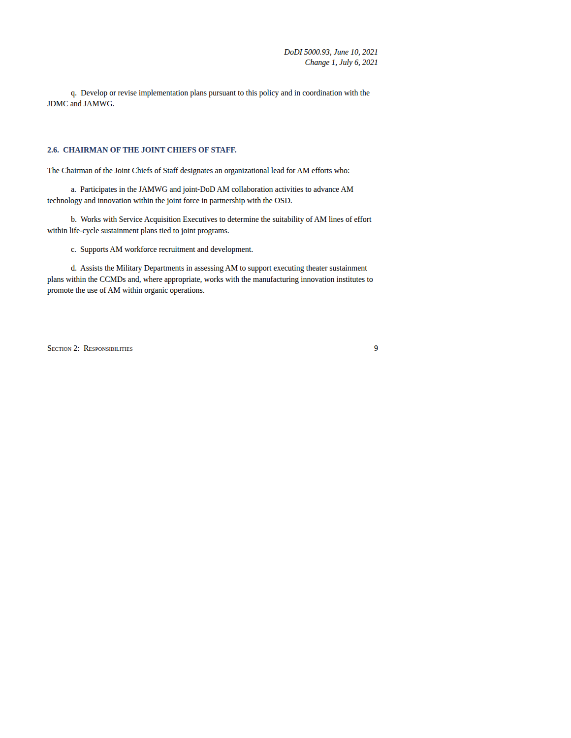DoDI 5000.93, June 10, 2021 Change 1, July 6, 2021
q. Develop or revise implementation plans pursuant to this policy and in coordination with the JDMC and JAMWG.
2.6. CHAIRMAN OF THE JOINT CHIEFS OF STAFF.
The Chairman of the Joint Chiefs of Staff designates an organizational lead for AM efforts who:
a. Participates in the JAMWG and joint-DoD AM collaboration activities to advance AM technology and innovation within the joint force in partnership with the OSD.
b. Works with Service Acquisition Executives to determine the suitability of AM lines of effort within life-cycle sustainment plans tied to joint programs.
c. Supports AM workforce recruitment and development.
d. Assists the Military Departments in assessing AM to support executing theater sustainment plans within the CCMDs and, where appropriate, works with the manufacturing innovation institutes to promote the use of AM within organic operations.
Section 2: Responsibilities 9